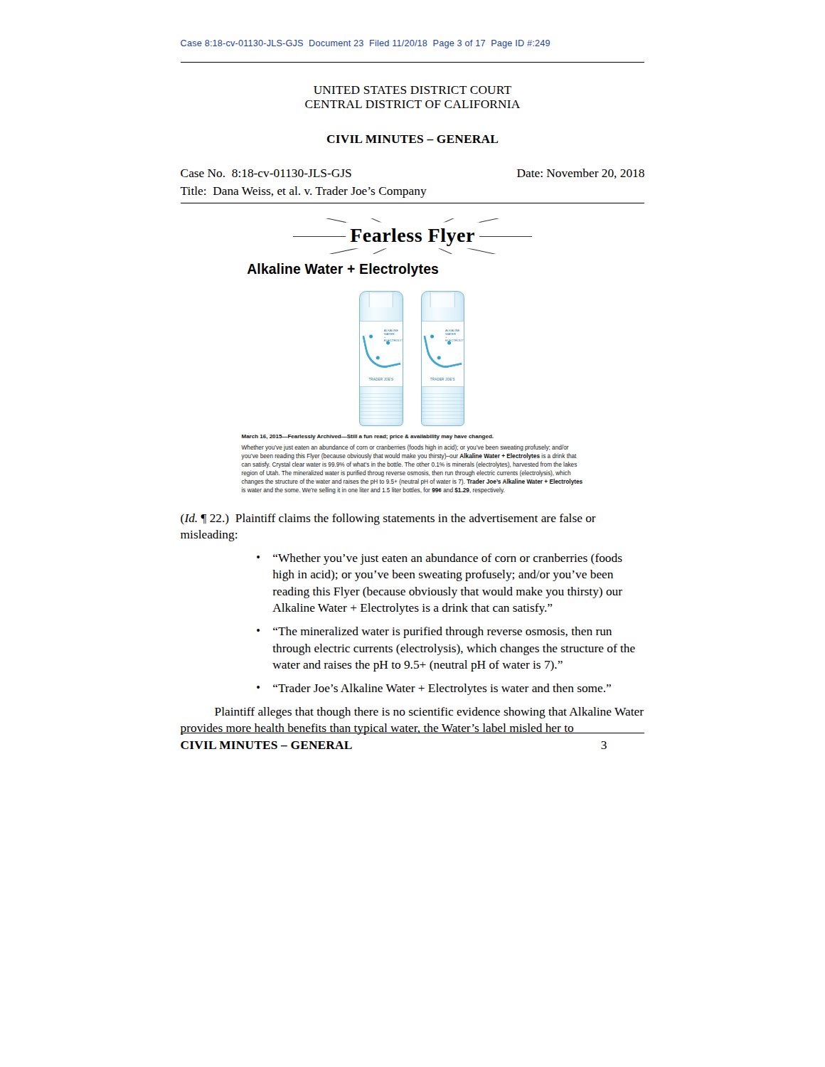Case 8:18-cv-01130-JLS-GJS Document 23 Filed 11/20/18 Page 3 of 17 Page ID #:249
UNITED STATES DISTRICT COURT
CENTRAL DISTRICT OF CALIFORNIA
CIVIL MINUTES – GENERAL
Case No. 8:18-cv-01130-JLS-GJS
Date: November 20, 2018
Title: Dana Weiss, et al. v. Trader Joe’s Company
Fearless Flyer
Alkaline Water + Electrolytes
ALKALINE
WATER
+
ELECTROLYTES
TRADER JOE'S
ALKALINE
WATER
+
ELECTROLYTES
TRADER JOE'S
March 16, 2015—Fearlessly Archived—Still a fun read; price & availability may have changed.
Whether you’ve just eaten an abundance of corn or cranberries (foods high in acid); or you’ve been sweating profusely; and/or you’ve been reading this Flyer (because obviously that would make you thirsty)–our Alkaline Water + Electrolytes is a drink that can satisfy. Crystal clear water is 99.9% of what’s in the bottle. The other 0.1% is minerals (electrolytes), harvested from the lakes region of Utah. The mineralized water is purified throug reverse osmosis, then run through electric currents (electrolysis), which changes the structure of the water and raises the pH to 9.5+ (neutral pH of water is 7). Trader Joe’s Alkaline Water + Electrolytes is water and the some. We’re selling it in one liter and 1.5 liter bottles, for 99¢ and $1.29, respectively.
(Id. ¶ 22.) Plaintiff claims the following statements in the advertisement are false or misleading:
“Whether you’ve just eaten an abundance of corn or cranberries (foods high in acid); or you’ve been sweating profusely; and/or you’ve been reading this Flyer (because obviously that would make you thirsty) our Alkaline Water + Electrolytes is a drink that can satisfy.”
“The mineralized water is purified through reverse osmosis, then run through electric currents (electrolysis), which changes the structure of the water and raises the pH to 9.5+ (neutral pH of water is 7).”
“Trader Joe’s Alkaline Water + Electrolytes is water and then some.”
Plaintiff alleges that though there is no scientific evidence showing that Alkaline Water provides more health benefits than typical water, the Water’s label misled her to
CIVIL MINUTES – GENERAL
3